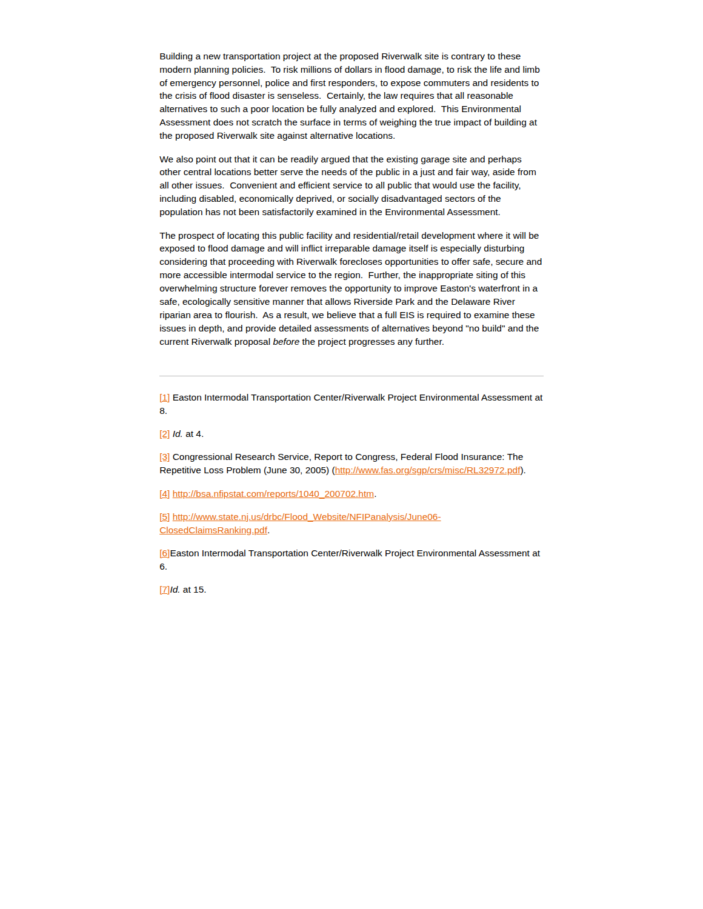Building a new transportation project at the proposed Riverwalk site is contrary to these modern planning policies. To risk millions of dollars in flood damage, to risk the life and limb of emergency personnel, police and first responders, to expose commuters and residents to the crisis of flood disaster is senseless. Certainly, the law requires that all reasonable alternatives to such a poor location be fully analyzed and explored. This Environmental Assessment does not scratch the surface in terms of weighing the true impact of building at the proposed Riverwalk site against alternative locations.
We also point out that it can be readily argued that the existing garage site and perhaps other central locations better serve the needs of the public in a just and fair way, aside from all other issues. Convenient and efficient service to all public that would use the facility, including disabled, economically deprived, or socially disadvantaged sectors of the population has not been satisfactorily examined in the Environmental Assessment.
The prospect of locating this public facility and residential/retail development where it will be exposed to flood damage and will inflict irreparable damage itself is especially disturbing considering that proceeding with Riverwalk forecloses opportunities to offer safe, secure and more accessible intermodal service to the region. Further, the inappropriate siting of this overwhelming structure forever removes the opportunity to improve Easton's waterfront in a safe, ecologically sensitive manner that allows Riverside Park and the Delaware River riparian area to flourish. As a result, we believe that a full EIS is required to examine these issues in depth, and provide detailed assessments of alternatives beyond "no build" and the current Riverwalk proposal before the project progresses any further.
[1] Easton Intermodal Transportation Center/Riverwalk Project Environmental Assessment at 8.
[2] Id. at 4.
[3] Congressional Research Service, Report to Congress, Federal Flood Insurance: The Repetitive Loss Problem (June 30, 2005) (http://www.fas.org/sgp/crs/misc/RL32972.pdf).
[4] http://bsa.nfipstat.com/reports/1040_200702.htm.
[5] http://www.state.nj.us/drbc/Flood_Website/NFIPanalysis/June06-ClosedClaimsRanking.pdf.
[6] Easton Intermodal Transportation Center/Riverwalk Project Environmental Assessment at 6.
[7] Id. at 15.